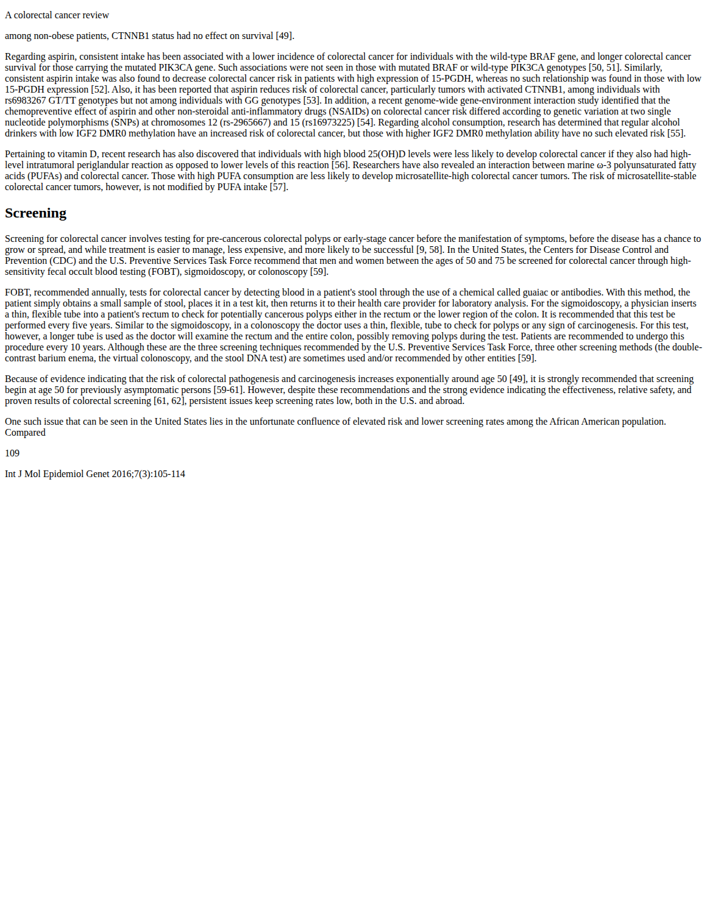A colorectal cancer review
among non-obese patients, CTNNB1 status had no effect on survival [49].
Regarding aspirin, consistent intake has been associated with a lower incidence of colorectal cancer for individuals with the wild-type BRAF gene, and longer colorectal cancer survival for those carrying the mutated PIK3CA gene. Such associations were not seen in those with mutated BRAF or wild-type PIK3CA genotypes [50, 51]. Similarly, consistent aspirin intake was also found to decrease colorectal cancer risk in patients with high expression of 15-PGDH, whereas no such relationship was found in those with low 15-PGDH expression [52]. Also, it has been reported that aspirin reduces risk of colorectal cancer, particularly tumors with activated CTNNB1, among individuals with rs6983267 GT/TT genotypes but not among individuals with GG genotypes [53]. In addition, a recent genome-wide gene-environment interaction study identified that the chemopreventive effect of aspirin and other non-steroidal anti-inflammatory drugs (NSAIDs) on colorectal cancer risk differed according to genetic variation at two single nucleotide polymorphisms (SNPs) at chromosomes 12 (rs-2965667) and 15 (rs16973225) [54]. Regarding alcohol consumption, research has determined that regular alcohol drinkers with low IGF2 DMR0 methylation have an increased risk of colorectal cancer, but those with higher IGF2 DMR0 methylation ability have no such elevated risk [55].
Pertaining to vitamin D, recent research has also discovered that individuals with high blood 25(OH)D levels were less likely to develop colorectal cancer if they also had high-level intratumoral periglandular reaction as opposed to lower levels of this reaction [56]. Researchers have also revealed an interaction between marine ω-3 polyunsaturated fatty acids (PUFAs) and colorectal cancer. Those with high PUFA consumption are less likely to develop microsatellite-high colorectal cancer tumors. The risk of microsatellite-stable colorectal cancer tumors, however, is not modified by PUFA intake [57].
Screening
Screening for colorectal cancer involves testing for pre-cancerous colorectal polyps or early-stage cancer before the manifestation of symptoms, before the disease has a chance to grow or spread, and while treatment is easier to manage, less expensive, and more likely to be successful [9, 58]. In the United States, the Centers for Disease Control and Prevention (CDC) and the U.S. Preventive Services Task Force recommend that men and women between the ages of 50 and 75 be screened for colorectal cancer through high-sensitivity fecal occult blood testing (FOBT), sigmoidoscopy, or colonoscopy [59].
FOBT, recommended annually, tests for colorectal cancer by detecting blood in a patient's stool through the use of a chemical called guaiac or antibodies. With this method, the patient simply obtains a small sample of stool, places it in a test kit, then returns it to their health care provider for laboratory analysis. For the sigmoidoscopy, a physician inserts a thin, flexible tube into a patient's rectum to check for potentially cancerous polyps either in the rectum or the lower region of the colon. It is recommended that this test be performed every five years. Similar to the sigmoidoscopy, in a colonoscopy the doctor uses a thin, flexible, tube to check for polyps or any sign of carcinogenesis. For this test, however, a longer tube is used as the doctor will examine the rectum and the entire colon, possibly removing polyps during the test. Patients are recommended to undergo this procedure every 10 years. Although these are the three screening techniques recommended by the U.S. Preventive Services Task Force, three other screening methods (the double-contrast barium enema, the virtual colonoscopy, and the stool DNA test) are sometimes used and/or recommended by other entities [59].
Because of evidence indicating that the risk of colorectal pathogenesis and carcinogenesis increases exponentially around age 50 [49], it is strongly recommended that screening begin at age 50 for previously asymptomatic persons [59-61]. However, despite these recommendations and the strong evidence indicating the effectiveness, relative safety, and proven results of colorectal screening [61, 62], persistent issues keep screening rates low, both in the U.S. and abroad.
One such issue that can be seen in the United States lies in the unfortunate confluence of elevated risk and lower screening rates among the African American population. Compared
109
Int J Mol Epidemiol Genet 2016;7(3):105-114